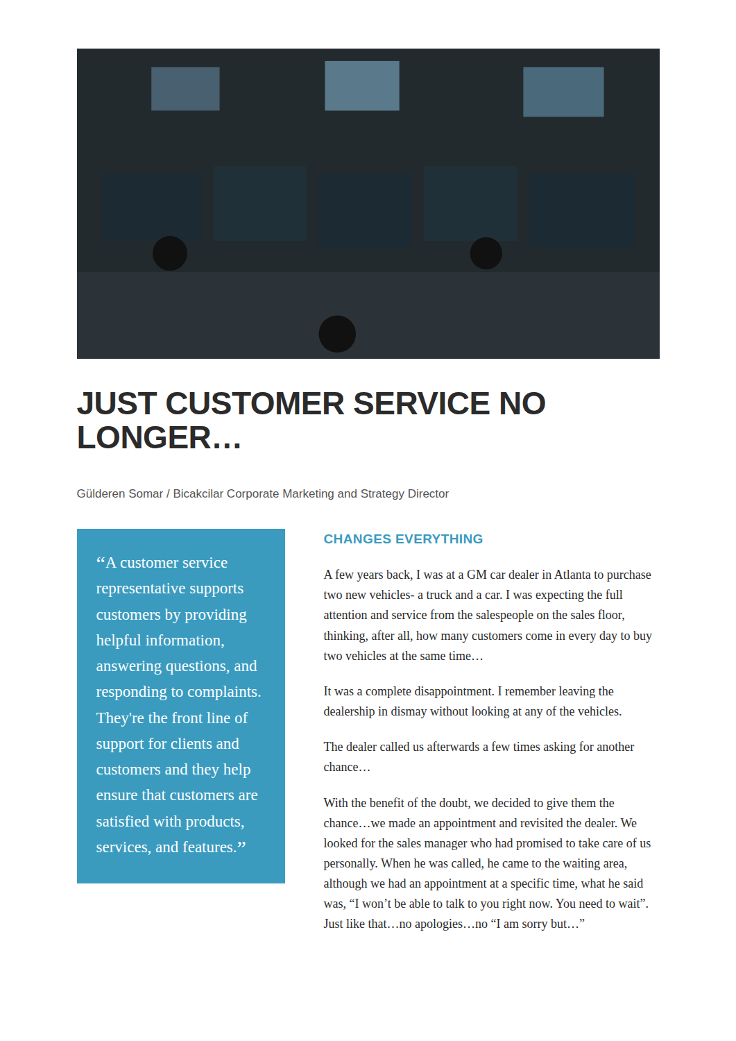Just Customer Service No Longer…
Gülderen Somar / Bicakcilar Corporate Marketing and Strategy Director
“A customer service representative supports customers by providing helpful information, answering questions, and responding to complaints. They're the front line of support for clients and customers and they help ensure that customers are satisfied with products, services, and features.”
Changes Everything
A few years back, I was at a GM car dealer in Atlanta to purchase two new vehicles- a truck and a car. I was expecting the full attention and service from the salespeople on the sales floor, thinking, after all, how many customers come in every day to buy two vehicles at the same time…
It was a complete disappointment. I remember leaving the dealership in dismay without looking at any of the vehicles.
The dealer called us afterwards a few times asking for another chance…
With the benefit of the doubt, we decided to give them the chance…we made an appointment and revisited the dealer. We looked for the sales manager who had promised to take care of us personally. When he was called, he came to the waiting area, although we had an appointment at a specific time, what he said was, “I won’t be able to talk to you right now. You need to wait”. Just like that…no apologies…no “I am sorry but…”